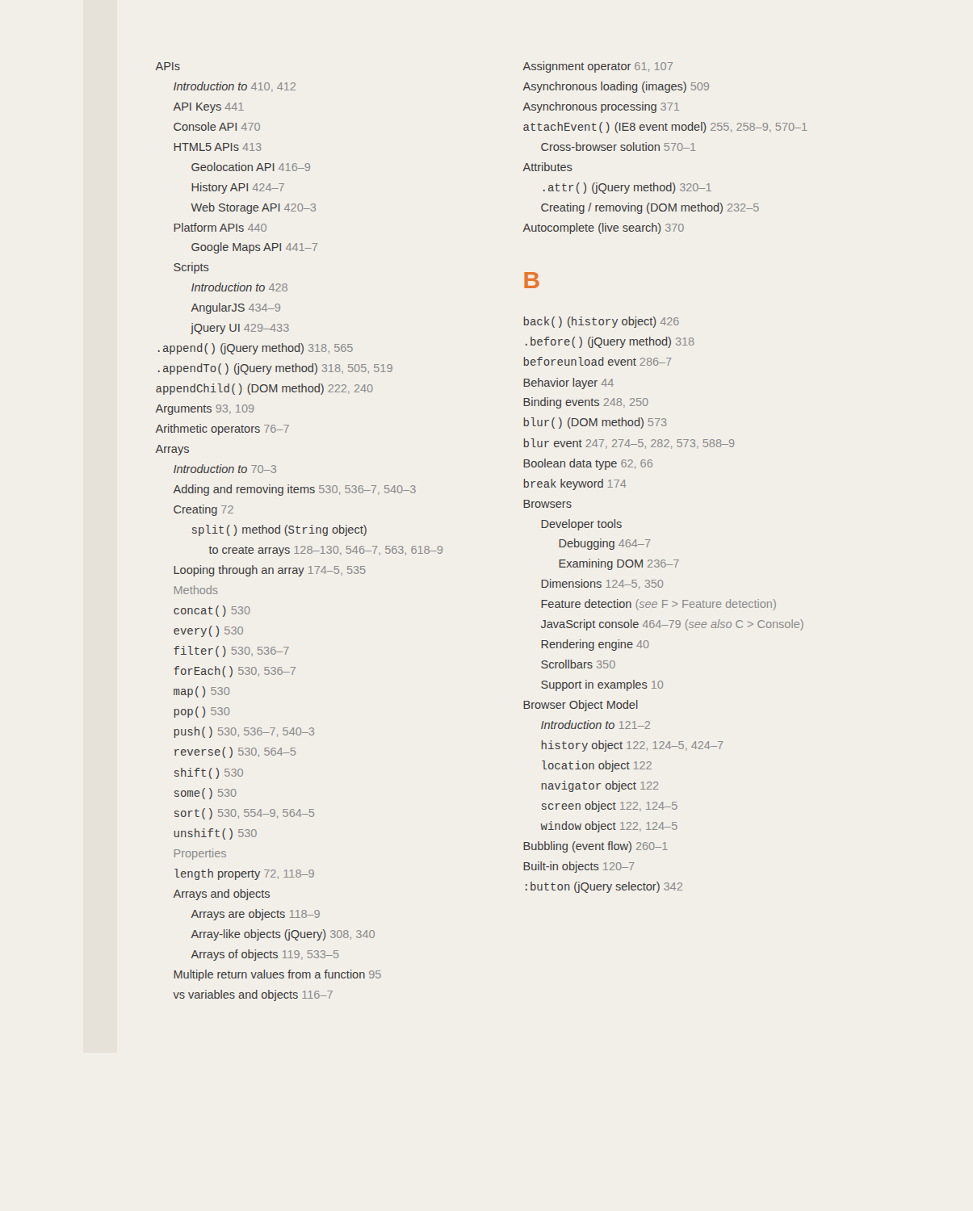APIs
Introduction to 410, 412
API Keys 441
Console API 470
HTML5 APIs 413
Geolocation API 416–9
History API 424–7
Web Storage API 420–3
Platform APIs 440
Google Maps API 441–7
Scripts
Introduction to 428
AngularJS 434–9
jQuery UI 429–433
.append() (jQuery method) 318, 565
.appendTo() (jQuery method) 318, 505, 519
appendChild() (DOM method) 222, 240
Arguments 93, 109
Arithmetic operators 76–7
Arrays
Introduction to 70–3
Adding and removing items 530, 536–7, 540–3
Creating 72
split() method (String object)
to create arrays 128–130, 546–7, 563, 618–9
Looping through an array 174–5, 535
Methods
concat() 530
every() 530
filter() 530, 536–7
forEach() 530, 536–7
map() 530
pop() 530
push() 530, 536–7, 540–3
reverse() 530, 564–5
shift() 530
some() 530
sort() 530, 554–9, 564–5
unshift() 530
Properties
length property 72, 118–9
Arrays and objects
Arrays are objects 118–9
Array-like objects (jQuery) 308, 340
Arrays of objects 119, 533–5
Multiple return values from a function 95
vs variables and objects 116–7
Assignment operator 61, 107
Asynchronous loading (images) 509
Asynchronous processing 371
attachEvent() (IE8 event model) 255, 258–9, 570–1
Cross-browser solution 570–1
Attributes
.attr() (jQuery method) 320–1
Creating / removing (DOM method) 232–5
Autocomplete (live search) 370
B
back() (history object) 426
.before() (jQuery method) 318
beforeunload event 286–7
Behavior layer 44
Binding events 248, 250
blur() (DOM method) 573
blur event 247, 274–5, 282, 573, 588–9
Boolean data type 62, 66
break keyword 174
Browsers
Developer tools
Debugging 464–7
Examining DOM 236–7
Dimensions 124–5, 350
Feature detection (see F > Feature detection)
JavaScript console 464–79 (see also C > Console)
Rendering engine 40
Scrollbars 350
Support in examples 10
Browser Object Model
Introduction to 121–2
history object 122, 124–5, 424–7
location object 122
navigator object 122
screen object 122, 124–5
window object 122, 124–5
Bubbling (event flow) 260–1
Built-in objects 120–7
:button (jQuery selector) 342